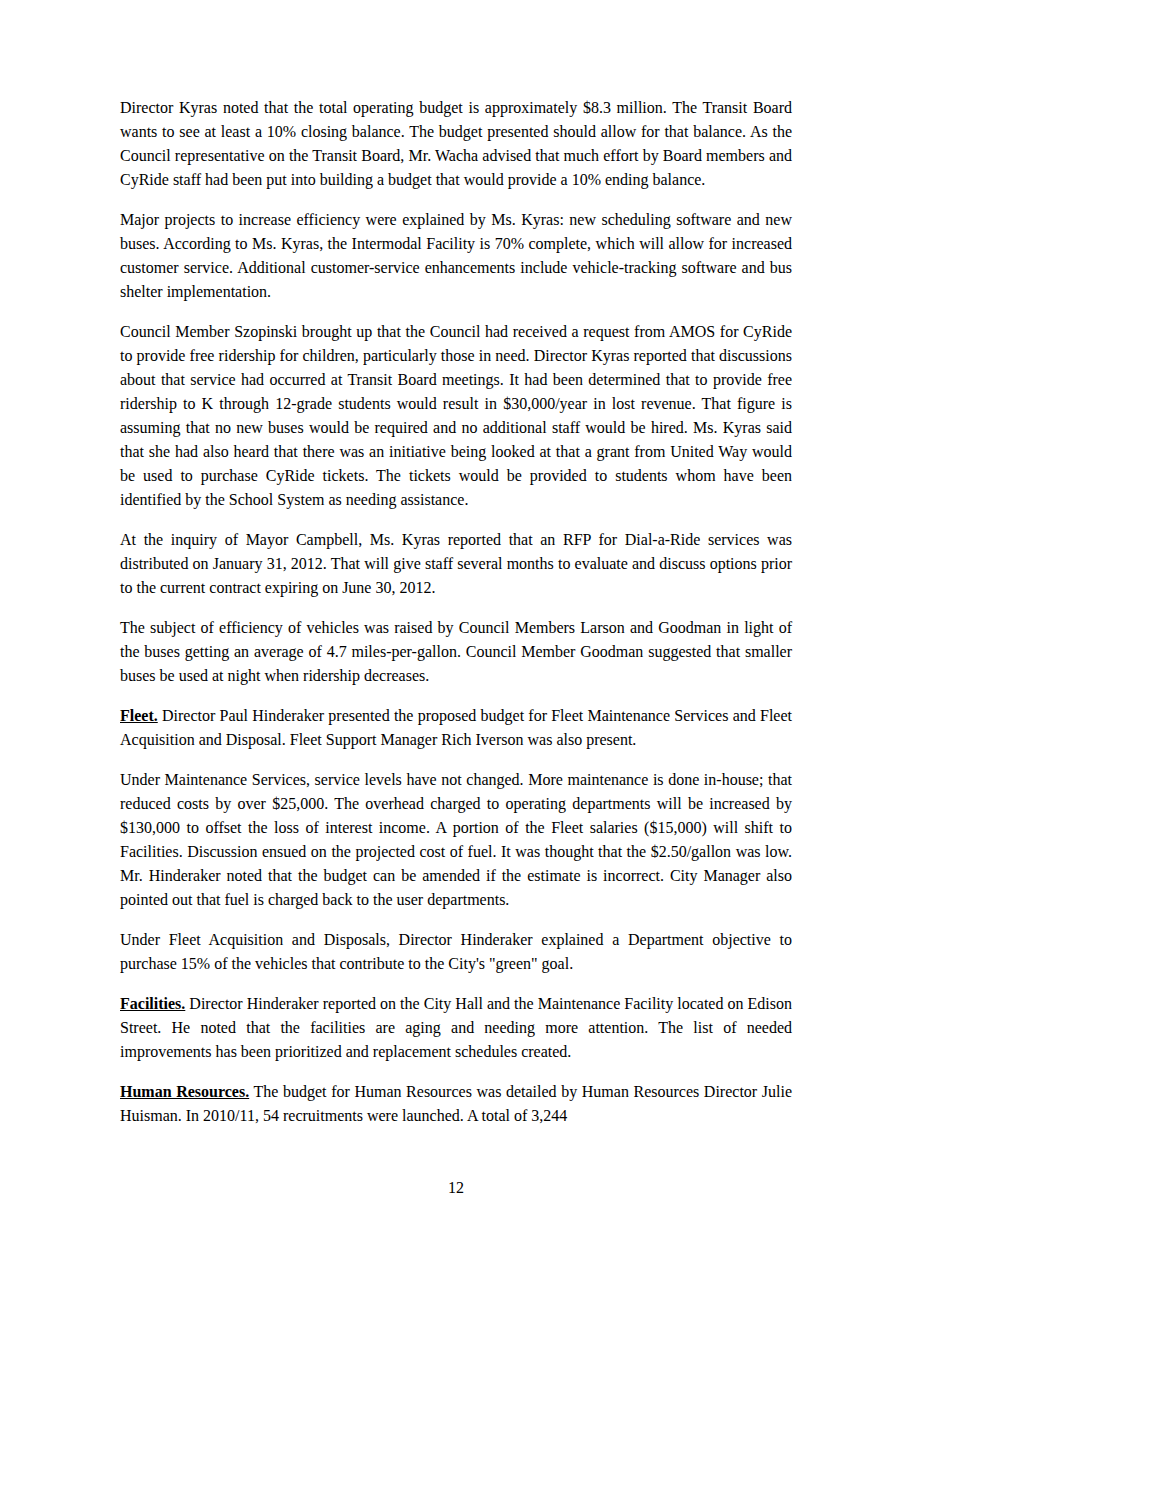Director Kyras noted that the total operating budget is approximately $8.3 million. The Transit Board wants to see at least a 10% closing balance. The budget presented should allow for that balance. As the Council representative on the Transit Board, Mr. Wacha advised that much effort by Board members and CyRide staff had been put into building a budget that would provide a 10% ending balance.
Major projects to increase efficiency were explained by Ms. Kyras: new scheduling software and new buses. According to Ms. Kyras, the Intermodal Facility is 70% complete, which will allow for increased customer service. Additional customer-service enhancements include vehicle-tracking software and bus shelter implementation.
Council Member Szopinski brought up that the Council had received a request from AMOS for CyRide to provide free ridership for children, particularly those in need. Director Kyras reported that discussions about that service had occurred at Transit Board meetings. It had been determined that to provide free ridership to K through 12-grade students would result in $30,000/year in lost revenue. That figure is assuming that no new buses would be required and no additional staff would be hired. Ms. Kyras said that she had also heard that there was an initiative being looked at that a grant from United Way would be used to purchase CyRide tickets. The tickets would be provided to students whom have been identified by the School System as needing assistance.
At the inquiry of Mayor Campbell, Ms. Kyras reported that an RFP for Dial-a-Ride services was distributed on January 31, 2012. That will give staff several months to evaluate and discuss options prior to the current contract expiring on June 30, 2012.
The subject of efficiency of vehicles was raised by Council Members Larson and Goodman in light of the buses getting an average of 4.7 miles-per-gallon. Council Member Goodman suggested that smaller buses be used at night when ridership decreases.
Fleet. Director Paul Hinderaker presented the proposed budget for Fleet Maintenance Services and Fleet Acquisition and Disposal. Fleet Support Manager Rich Iverson was also present.
Under Maintenance Services, service levels have not changed. More maintenance is done in-house; that reduced costs by over $25,000. The overhead charged to operating departments will be increased by $130,000 to offset the loss of interest income. A portion of the Fleet salaries ($15,000) will shift to Facilities. Discussion ensued on the projected cost of fuel. It was thought that the $2.50/gallon was low. Mr. Hinderaker noted that the budget can be amended if the estimate is incorrect. City Manager also pointed out that fuel is charged back to the user departments.
Under Fleet Acquisition and Disposals, Director Hinderaker explained a Department objective to purchase 15% of the vehicles that contribute to the City's "green" goal.
Facilities. Director Hinderaker reported on the City Hall and the Maintenance Facility located on Edison Street. He noted that the facilities are aging and needing more attention. The list of needed improvements has been prioritized and replacement schedules created.
Human Resources. The budget for Human Resources was detailed by Human Resources Director Julie Huisman. In 2010/11, 54 recruitments were launched. A total of 3,244
12